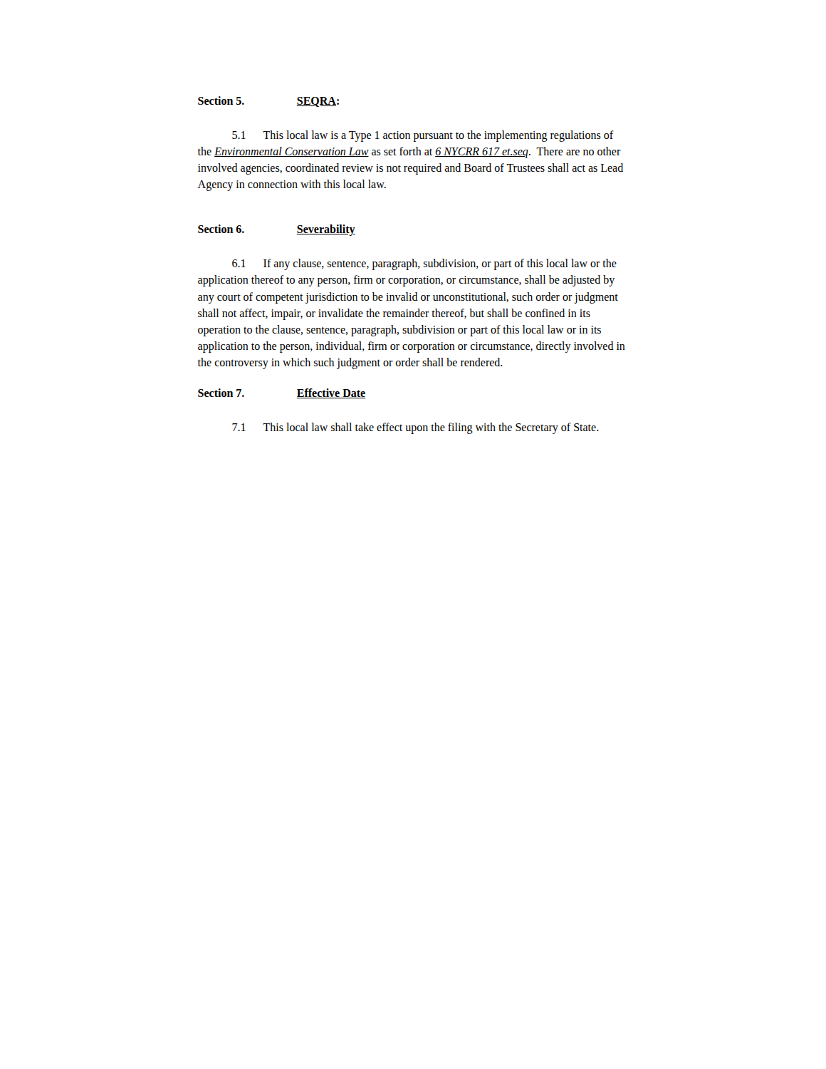Section 5. SEQRA:
5.1 This local law is a Type 1 action pursuant to the implementing regulations of the Environmental Conservation Law as set forth at 6 NYCRR 617 et.seq. There are no other involved agencies, coordinated review is not required and Board of Trustees shall act as Lead Agency in connection with this local law.
Section 6. Severability
6.1 If any clause, sentence, paragraph, subdivision, or part of this local law or the application thereof to any person, firm or corporation, or circumstance, shall be adjusted by any court of competent jurisdiction to be invalid or unconstitutional, such order or judgment shall not affect, impair, or invalidate the remainder thereof, but shall be confined in its operation to the clause, sentence, paragraph, subdivision or part of this local law or in its application to the person, individual, firm or corporation or circumstance, directly involved in the controversy in which such judgment or order shall be rendered.
Section 7. Effective Date
7.1 This local law shall take effect upon the filing with the Secretary of State.